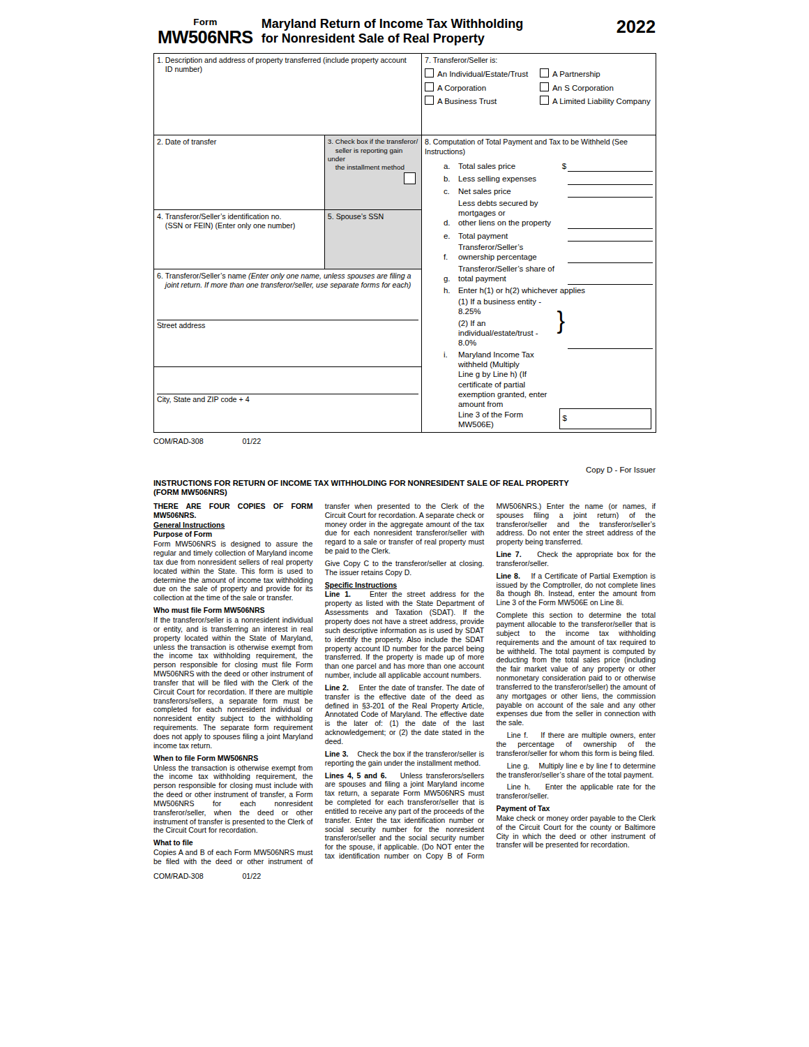Form
MW506NRS
Maryland Return of Income Tax Withholding
for Nonresident Sale of Real Property
2022
| 1. Description and address of property transferred (include property account ID number) | 7. Transferor/Seller is: / An Individual/Estate/Trust / A Partnership / / A Corporation / An S Corporation / / A Business Trust / A Limited Liability Company / |
| 2. Date of transfer | 3. Check box if the transferor/ seller is reporting gain under the installment method | 8. Computation of Total Payment and Tax to be Withheld (See Instructions) / a. / Total sales price / $ / / / b. / Less selling expenses / / / / c. / Net sales price / / / / d. / Less debts secured by mortgages or other liens on the property / / / / e. / Total payment / / / / f. / Transferor/Seller’s ownership percentage / / / / g. / Transferor/Seller’s share of total payment / / / / h. / Enter h(1) or h(2) whichever applies / / / (1) If a business entity - 8.25% / } / / / / (2) If an individual/estate/trust - 8.0% / / i. / Maryland Income Tax withheld (Multiply Line g by Line h) (If certificate of partial exemption granted, enter amount from Line 3 of the Form MW506E) / $ / |
| 4. Transferor/Seller’s identification no. (SSN or FEIN) (Enter only one number) | 5. Spouse’s SSN |
| 6. Transferor/Seller’s name (Enter only one name, unless spouses are filing a joint return. If more than one transferor/seller, use separate forms for each) Street address |
| City, State and ZIP code + 4 |
COM/RAD-308 01/22
Copy D - For Issuer
Instructions for Return of Income Tax Withholding for Nonresident Sale of Real Property
(Form MW506NRS)
THERE ARE FOUR COPIES OF FORM MW506NRS.
General Instructions
Purpose of Form
Form MW506NRS is designed to assure the regular and timely collection of Maryland income tax due from nonresident sellers of real property located within the State. This form is used to determine the amount of income tax withholding due on the sale of property and provide for its collection at the time of the sale or transfer.
Who must file Form MW506NRS
If the transferor/seller is a nonresident individual or entity, and is transferring an interest in real property located within the State of Maryland, unless the transaction is otherwise exempt from the income tax withholding requirement, the person responsible for closing must file Form MW506NRS with the deed or other instrument of transfer that will be filed with the Clerk of the Circuit Court for recordation. If there are multiple transferors/sellers, a separate form must be completed for each nonresident individual or nonresident entity subject to the withholding requirements. The separate form requirement does not apply to spouses filing a joint Maryland income tax return.
When to file Form MW506NRS
Unless the transaction is otherwise exempt from the income tax withholding requirement, the person responsible for closing must include with the deed or other instrument of transfer, a Form MW506NRS for each nonresident transferor/seller, when the deed or other instrument of transfer is presented to the Clerk of the Circuit Court for recordation.
What to file
Copies A and B of each Form MW506NRS must be filed with the deed or other instrument of transfer when presented to the Clerk of the Circuit Court for recordation. A separate check or money order in the aggregate amount of the tax due for each nonresident transferor/seller with regard to a sale or transfer of real property must be paid to the Clerk.
Give Copy C to the transferor/seller at closing. The issuer retains Copy D.
Specific Instructions
Line 1. Enter the street address for the property as listed with the State Department of Assessments and Taxation (SDAT). If the property does not have a street address, provide such descriptive information as is used by SDAT to identify the property. Also include the SDAT property account ID number for the parcel being transferred. If the property is made up of more than one parcel and has more than one account number, include all applicable account numbers.
Line 2. Enter the date of transfer. The date of transfer is the effective date of the deed as defined in §3-201 of the Real Property Article, Annotated Code of Maryland. The effective date is the later of: (1) the date of the last acknowledgement; or (2) the date stated in the deed.
Line 3. Check the box if the transferor/seller is reporting the gain under the installment method.
Lines 4, 5 and 6. Unless transferors/sellers are spouses and filing a joint Maryland income tax return, a separate Form MW506NRS must be completed for each transferor/seller that is entitled to receive any part of the proceeds of the transfer. Enter the tax identification number or social security number for the nonresident transferor/seller and the social security number for the spouse, if applicable. (Do NOT enter the tax identification number on Copy B of Form MW506NRS.) Enter the name (or names, if spouses filing a joint return) of the transferor/seller and the transferor/seller’s address. Do not enter the street address of the property being transferred.
Line 7. Check the appropriate box for the transferor/seller.
Line 8. If a Certificate of Partial Exemption is issued by the Comptroller, do not complete lines 8a though 8h. Instead, enter the amount from Line 3 of the Form MW506E on Line 8i.
Complete this section to determine the total payment allocable to the transferor/seller that is subject to the income tax withholding requirements and the amount of tax required to be withheld. The total payment is computed by deducting from the total sales price (including the fair market value of any property or other nonmonetary consideration paid to or otherwise transferred to the transferor/seller) the amount of any mortgages or other liens, the commission payable on account of the sale and any other expenses due from the seller in connection with the sale.
Line f. If there are multiple owners, enter the percentage of ownership of the transferor/seller for whom this form is being filed.
Line g. Multiply line e by line f to determine the transferor/seller’s share of the total payment.
Line h. Enter the applicable rate for the transferor/seller.
Payment of Tax
Make check or money order payable to the Clerk of the Circuit Court for the county or Baltimore City in which the deed or other instrument of transfer will be presented for recordation.
COM/RAD-308 01/22